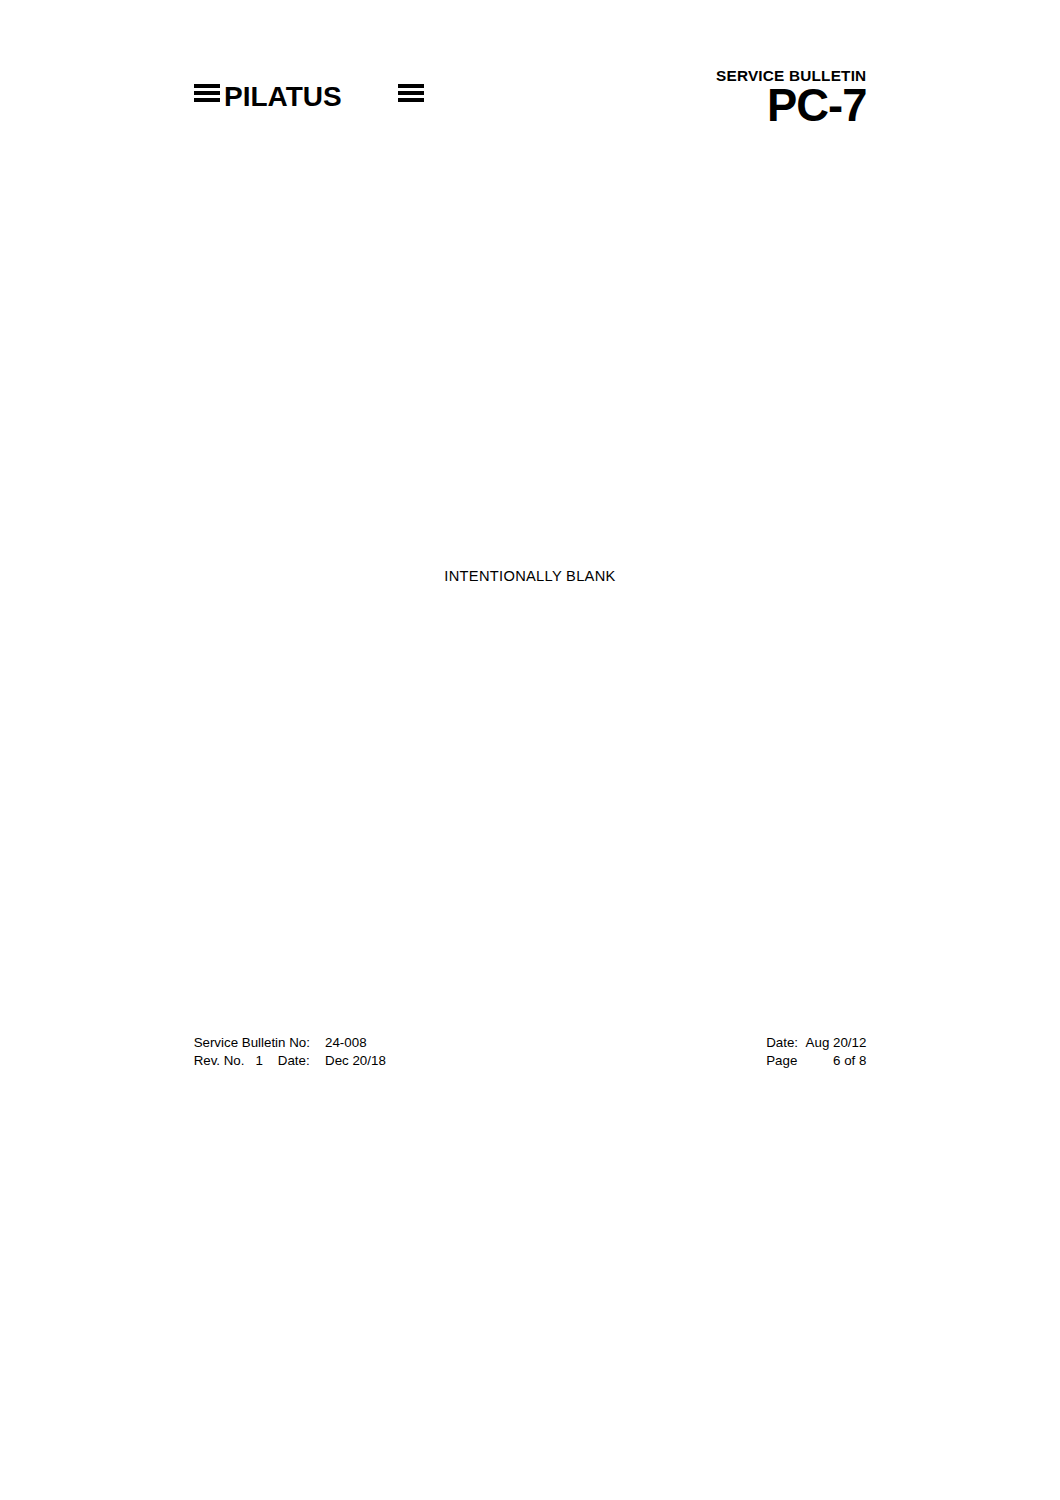PILATUS
SERVICE BULLETIN
PC-7
INTENTIONALLY BLANK
| Service Bulletin No: | 24-008 |
| Rev. No. 1 Date: | Dec 20/18 |
| Date: | Aug 20/12 |
| Page | 6 of 8 |